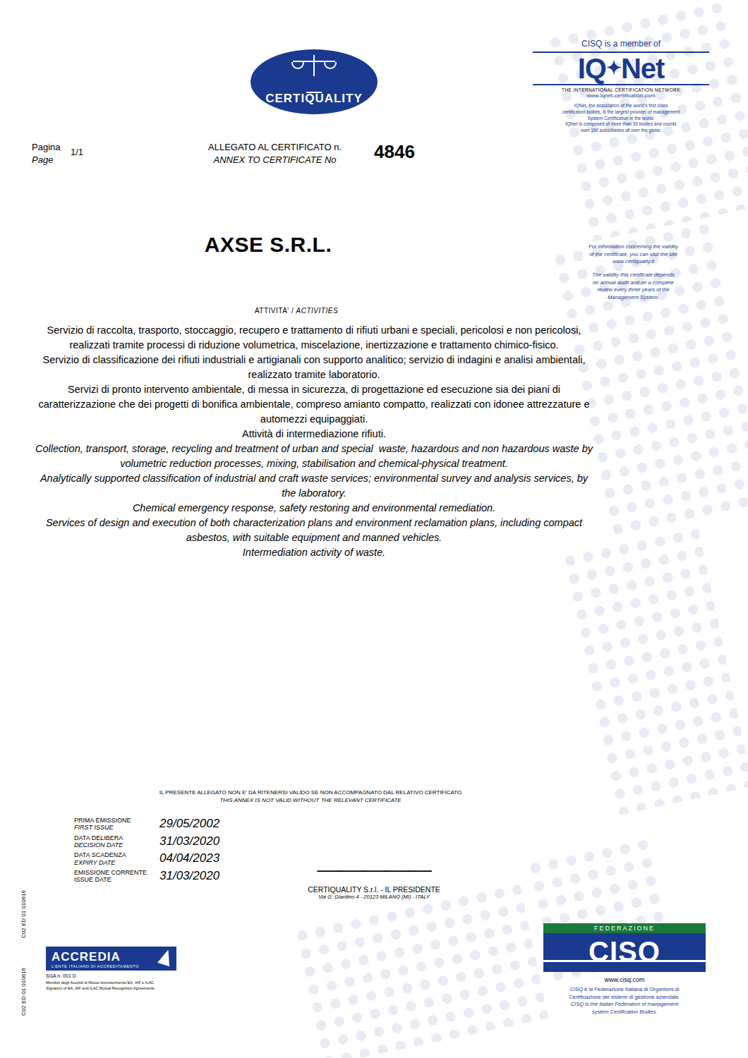CERTIQUALITY
CISQ is a member of
IQ✦Net
THE INTERNATIONAL CERTIFICATION NETWORK
www.iqnet-certification.com
IQNet, the association of the world's first class
certification bodies, is the largest provider of management
System Certification in the world.
IQNet is composed of more than 30 bodies and counts
over 150 subsidiaries all over the globe.
Pagina Page
1/1
ALLEGATO AL CERTIFICATO n.
ANNEX TO CERTIFICATE No
4846
For information concerning the validity
of the certificate, you can visit the site
www.certiquality.it
The validity this certificate depends
on annual audit and on a complete
review every three years of the
Management System.
AXSE S.R.L.
ATTIVITA' / ACTIVITIES
Servizio di raccolta, trasporto, stoccaggio, recupero e trattamento di rifiuti urbani e speciali, pericolosi e non pericolosi, realizzati tramite processi di riduzione volumetrica, miscelazione, inertizzazione e trattamento chimico-fisico.
Servizio di classificazione dei rifiuti industriali e artigianali con supporto analitico; servizio di indagini e analisi ambientali, realizzato tramite laboratorio.
Servizi di pronto intervento ambientale, di messa in sicurezza, di progettazione ed esecuzione sia dei piani di caratterizzazione che dei progetti di bonifica ambientale, compreso amianto compatto, realizzati con idonee attrezzature e automezzi equipaggiati.
Attività di intermediazione rifiuti.
Collection, transport, storage, recycling and treatment of urban and special waste, hazardous and non hazardous waste by volumetric reduction processes, mixing, stabilisation and chemical-physical treatment.
Analytically supported classification of industrial and craft waste services; environmental survey and analysis services, by the laboratory.
Chemical emergency response, safety restoring and environmental remediation.
Services of design and execution of both characterization plans and environment reclamation plans, including compact asbestos, with suitable equipment and manned vehicles.
Intermediation activity of waste.
IL PRESENTE ALLEGATO NON E' DA RITENERSI VALIDO SE NON ACCOMPAGNATO DAL RELATIVO CERTIFICATO
THIS ANNEX IS NOT VALID WITHOUT THE RELEVANT CERTIFICATE
| PRIMA EMISSIONE FIRST ISSUE | 29/05/2002 |
| DATA DELIBERA DECISION DATE | 31/03/2020 |
| DATA SCADENZA EXPIRY DATE | 04/04/2023 |
| EMISSIONE CORRENTE ISSUE DATE | 31/03/2020 |
—————
CERTIQUALITY S.r.l. - IL PRESIDENTE
Via G. Giardino 4 - 20123 MILANO (MI) - ITALY
ACCREDIA
L'ENTE ITALIANO DI ACCREDITAMENTO
SGA n. 001 D
Membro degli Accordi di Mutuo riconoscimento EA, IAF e ILAC.
Signatory of EA, IAF and ILAC Mutual Recognition Agreements.
C02 ED 01 010616
C02 ED 01 010616
FEDERAZIONE
CISQ
www.cisq.com
CISQ è la Federazione Italiana di Organismi di
Certificazione dei sistemi di gestione aziendale.
CISQ is the Italian Federation of management
system Certification Bodies.